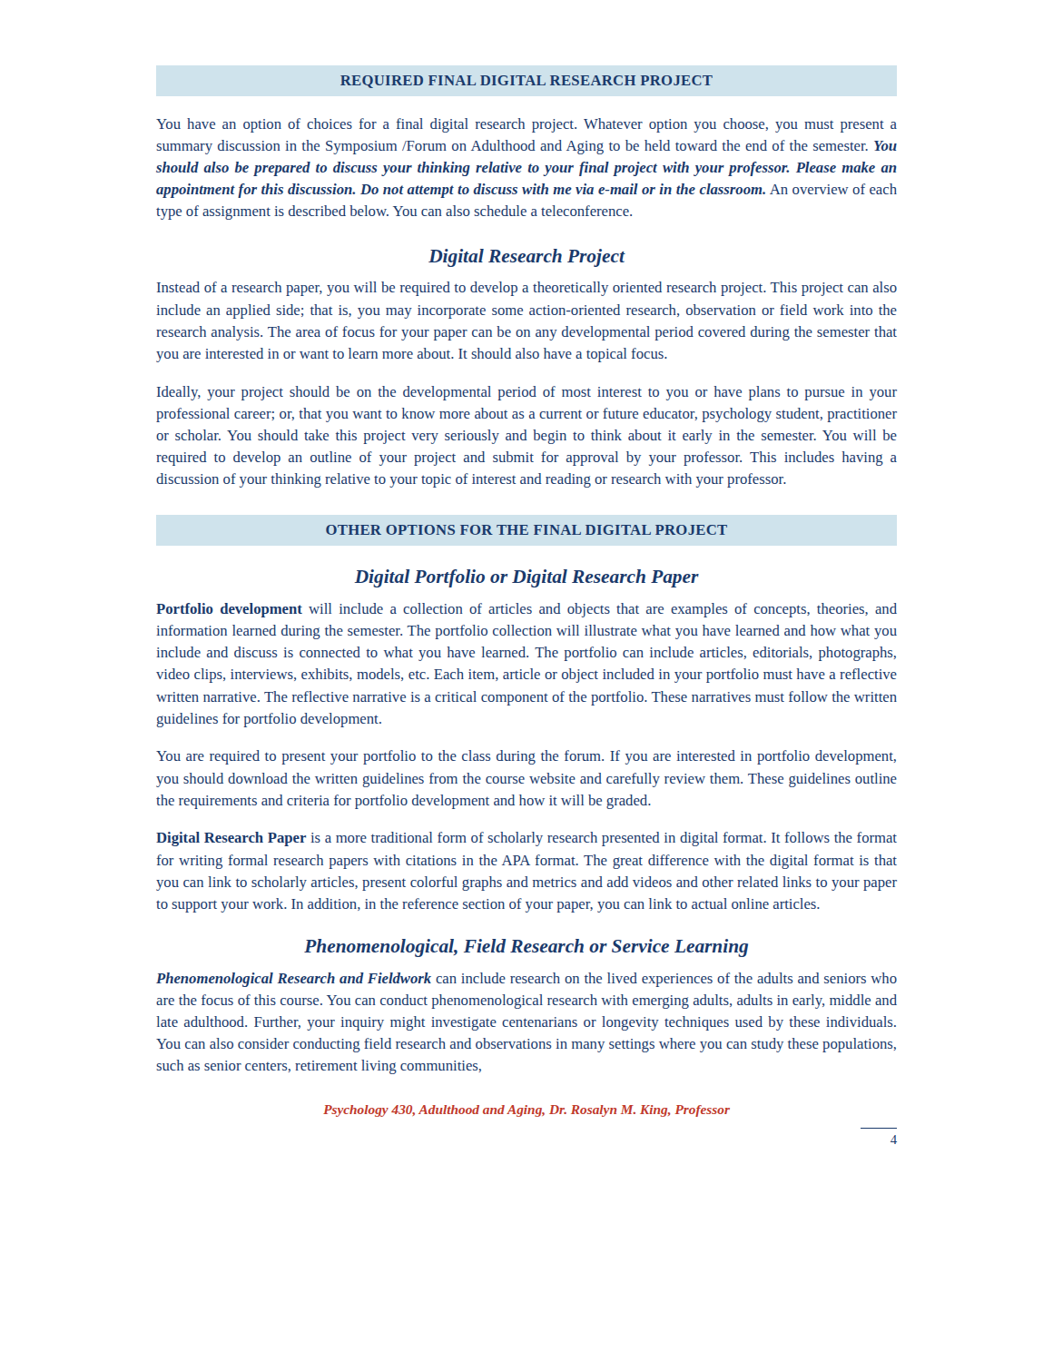REQUIRED FINAL DIGITAL RESEARCH PROJECT
You have an option of choices for a final digital research project. Whatever option you choose, you must present a summary discussion in the Symposium /Forum on Adulthood and Aging to be held toward the end of the semester. You should also be prepared to discuss your thinking relative to your final project with your professor. Please make an appointment for this discussion. Do not attempt to discuss with me via e-mail or in the classroom. An overview of each type of assignment is described below. You can also schedule a teleconference.
Digital Research Project
Instead of a research paper, you will be required to develop a theoretically oriented research project. This project can also include an applied side; that is, you may incorporate some action-oriented research, observation or field work into the research analysis. The area of focus for your paper can be on any developmental period covered during the semester that you are interested in or want to learn more about. It should also have a topical focus.
Ideally, your project should be on the developmental period of most interest to you or have plans to pursue in your professional career; or, that you want to know more about as a current or future educator, psychology student, practitioner or scholar. You should take this project very seriously and begin to think about it early in the semester. You will be required to develop an outline of your project and submit for approval by your professor. This includes having a discussion of your thinking relative to your topic of interest and reading or research with your professor.
OTHER OPTIONS FOR THE FINAL DIGITAL PROJECT
Digital Portfolio or Digital Research Paper
Portfolio development will include a collection of articles and objects that are examples of concepts, theories, and information learned during the semester. The portfolio collection will illustrate what you have learned and how what you include and discuss is connected to what you have learned. The portfolio can include articles, editorials, photographs, video clips, interviews, exhibits, models, etc. Each item, article or object included in your portfolio must have a reflective written narrative. The reflective narrative is a critical component of the portfolio. These narratives must follow the written guidelines for portfolio development.
You are required to present your portfolio to the class during the forum. If you are interested in portfolio development, you should download the written guidelines from the course website and carefully review them. These guidelines outline the requirements and criteria for portfolio development and how it will be graded.
Digital Research Paper is a more traditional form of scholarly research presented in digital format. It follows the format for writing formal research papers with citations in the APA format. The great difference with the digital format is that you can link to scholarly articles, present colorful graphs and metrics and add videos and other related links to your paper to support your work. In addition, in the reference section of your paper, you can link to actual online articles.
Phenomenological, Field Research or Service Learning
Phenomenological Research and Fieldwork can include research on the lived experiences of the adults and seniors who are the focus of this course. You can conduct phenomenological research with emerging adults, adults in early, middle and late adulthood. Further, your inquiry might investigate centenarians or longevity techniques used by these individuals. You can also consider conducting field research and observations in many settings where you can study these populations, such as senior centers, retirement living communities,
Psychology 430, Adulthood and Aging, Dr. Rosalyn M. King, Professor
4